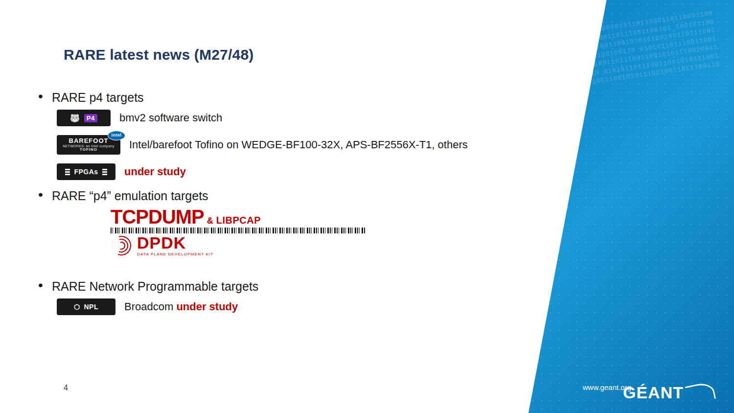0110100101100001011011000110110001100101011100100110111001100101 1001011001010110111001100101011100100110111001100101011100100110 0101011011100110010101110010011011100110010101110010011011100110 0101011011100110010101110010011011100110010101110010011011100110
RARE latest news (M27/48)
RARE p4 targets
🐻P4 bmv2 software switch
intel BAREFOOT NETWORKS: an Intel company TOFINO Intel/barefoot Tofino on WEDGE-BF100-32X, APS-BF2556X-T1, others
FPGAs under study
RARE “p4” emulation targets
TCPDUMP & LIBPCAP
DPDK DATA PLANE DEVELOPMENT KIT
RARE Network Programmable targets
⬡NPL Broadcom under study
4
www.geant.org
GÉANT